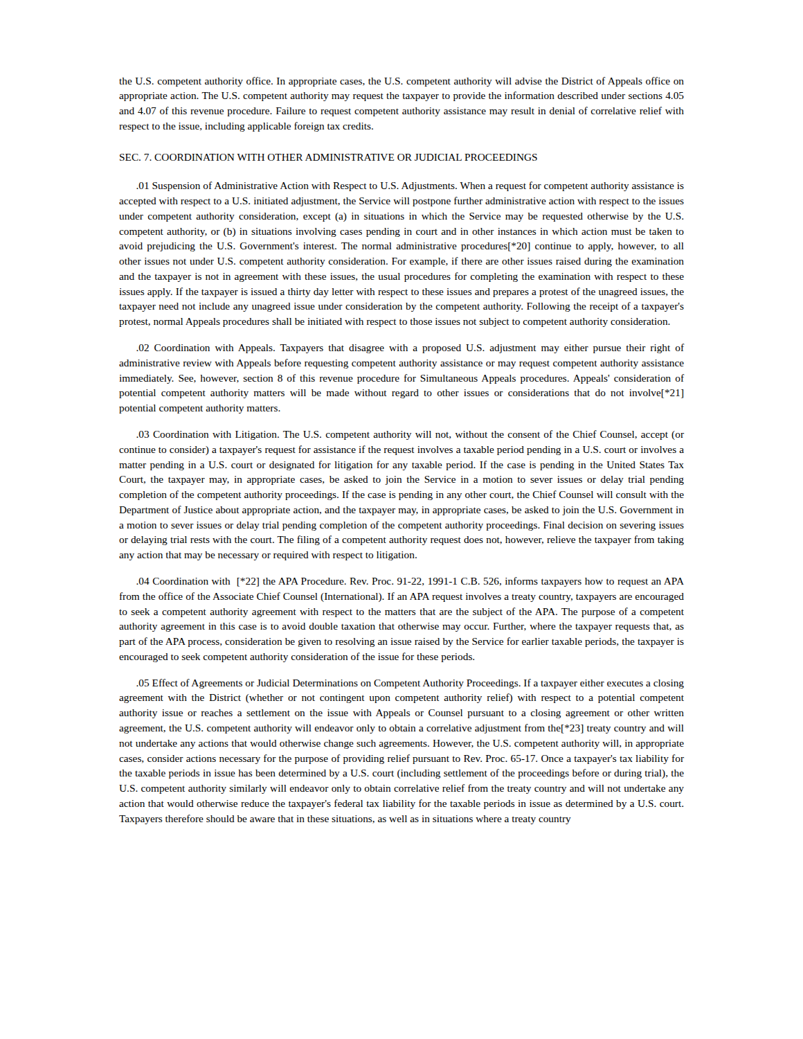the U.S. competent authority office. In appropriate cases, the U.S. competent authority will advise the District of Appeals office on appropriate action. The U.S. competent authority may request the taxpayer to provide the information described under sections 4.05 and 4.07 of this revenue procedure. Failure to request competent authority assistance may result in denial of correlative relief with respect to the issue, including applicable foreign tax credits.
SEC. 7. COORDINATION WITH OTHER ADMINISTRATIVE OR JUDICIAL PROCEEDINGS
.01 Suspension of Administrative Action with Respect to U.S. Adjustments. When a request for competent authority assistance is accepted with respect to a U.S. initiated adjustment, the Service will postpone further administrative action with respect to the issues under competent authority consideration, except (a) in situations in which the Service may be requested otherwise by the U.S. competent authority, or (b) in situations involving cases pending in court and in other instances in which action must be taken to avoid prejudicing the U.S. Government's interest. The normal administrative procedures[*20] continue to apply, however, to all other issues not under U.S. competent authority consideration. For example, if there are other issues raised during the examination and the taxpayer is not in agreement with these issues, the usual procedures for completing the examination with respect to these issues apply. If the taxpayer is issued a thirty day letter with respect to these issues and prepares a protest of the unagreed issues, the taxpayer need not include any unagreed issue under consideration by the competent authority. Following the receipt of a taxpayer's protest, normal Appeals procedures shall be initiated with respect to those issues not subject to competent authority consideration.
.02 Coordination with Appeals. Taxpayers that disagree with a proposed U.S. adjustment may either pursue their right of administrative review with Appeals before requesting competent authority assistance or may request competent authority assistance immediately. See, however, section 8 of this revenue procedure for Simultaneous Appeals procedures. Appeals' consideration of potential competent authority matters will be made without regard to other issues or considerations that do not involve[*21] potential competent authority matters.
.03 Coordination with Litigation. The U.S. competent authority will not, without the consent of the Chief Counsel, accept (or continue to consider) a taxpayer's request for assistance if the request involves a taxable period pending in a U.S. court or involves a matter pending in a U.S. court or designated for litigation for any taxable period. If the case is pending in the United States Tax Court, the taxpayer may, in appropriate cases, be asked to join the Service in a motion to sever issues or delay trial pending completion of the competent authority proceedings. If the case is pending in any other court, the Chief Counsel will consult with the Department of Justice about appropriate action, and the taxpayer may, in appropriate cases, be asked to join the U.S. Government in a motion to sever issues or delay trial pending completion of the competent authority proceedings. Final decision on severing issues or delaying trial rests with the court. The filing of a competent authority request does not, however, relieve the taxpayer from taking any action that may be necessary or required with respect to litigation.
.04 Coordination with [*22] the APA Procedure. Rev. Proc. 91-22, 1991-1 C.B. 526, informs taxpayers how to request an APA from the office of the Associate Chief Counsel (International). If an APA request involves a treaty country, taxpayers are encouraged to seek a competent authority agreement with respect to the matters that are the subject of the APA. The purpose of a competent authority agreement in this case is to avoid double taxation that otherwise may occur. Further, where the taxpayer requests that, as part of the APA process, consideration be given to resolving an issue raised by the Service for earlier taxable periods, the taxpayer is encouraged to seek competent authority consideration of the issue for these periods.
.05 Effect of Agreements or Judicial Determinations on Competent Authority Proceedings. If a taxpayer either executes a closing agreement with the District (whether or not contingent upon competent authority relief) with respect to a potential competent authority issue or reaches a settlement on the issue with Appeals or Counsel pursuant to a closing agreement or other written agreement, the U.S. competent authority will endeavor only to obtain a correlative adjustment from the[*23] treaty country and will not undertake any actions that would otherwise change such agreements. However, the U.S. competent authority will, in appropriate cases, consider actions necessary for the purpose of providing relief pursuant to Rev. Proc. 65-17. Once a taxpayer's tax liability for the taxable periods in issue has been determined by a U.S. court (including settlement of the proceedings before or during trial), the U.S. competent authority similarly will endeavor only to obtain correlative relief from the treaty country and will not undertake any action that would otherwise reduce the taxpayer's federal tax liability for the taxable periods in issue as determined by a U.S. court. Taxpayers therefore should be aware that in these situations, as well as in situations where a treaty country